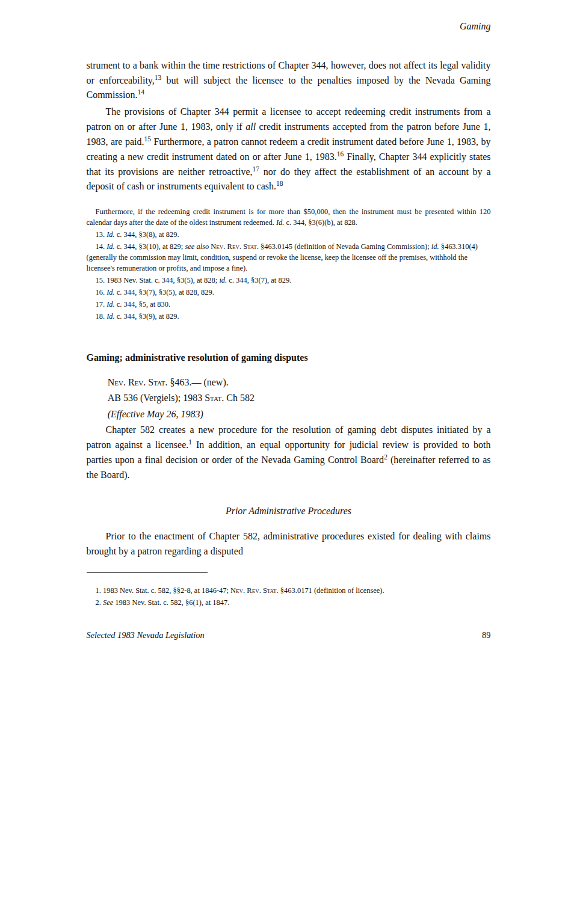Gaming
strument to a bank within the time restrictions of Chapter 344, however, does not affect its legal validity or enforceability,13 but will subject the licensee to the penalties imposed by the Nevada Gaming Commission.14
The provisions of Chapter 344 permit a licensee to accept redeeming credit instruments from a patron on or after June 1, 1983, only if all credit instruments accepted from the patron before June 1, 1983, are paid.15 Furthermore, a patron cannot redeem a credit instrument dated before June 1, 1983, by creating a new credit instrument dated on or after June 1, 1983.16 Finally, Chapter 344 explicitly states that its provisions are neither retroactive,17 nor do they affect the establishment of an account by a deposit of cash or instruments equivalent to cash.18
Furthermore, if the redeeming credit instrument is for more than $50,000, then the instrument must be presented within 120 calendar days after the date of the oldest instrument redeemed. Id. c. 344, §3(6)(b), at 828.
13. Id. c. 344, §3(8), at 829.
14. Id. c. 344, §3(10), at 829; see also Nev. Rev. Stat. §463.0145 (definition of Nevada Gaming Commission); id. §463.310(4) (generally the commission may limit, condition, suspend or revoke the license, keep the licensee off the premises, withhold the licensee's remuneration or profits, and impose a fine).
15. 1983 Nev. Stat. c. 344, §3(5), at 828; id. c. 344, §3(7), at 829.
16. Id. c. 344, §3(7), §3(5), at 828, 829.
17. Id. c. 344, §5, at 830.
18. Id. c. 344, §3(9), at 829.
Gaming; administrative resolution of gaming disputes
Nev. Rev. Stat. §463.— (new).
AB 536 (Vergiels); 1983 Stat. Ch 582
(Effective May 26, 1983)
Chapter 582 creates a new procedure for the resolution of gaming debt disputes initiated by a patron against a licensee.1 In addition, an equal opportunity for judicial review is provided to both parties upon a final decision or order of the Nevada Gaming Control Board2 (hereinafter referred to as the Board).
Prior Administrative Procedures
Prior to the enactment of Chapter 582, administrative procedures existed for dealing with claims brought by a patron regarding a disputed
1. 1983 Nev. Stat. c. 582, §§2-8, at 1846-47; Nev. Rev. Stat. §463.0171 (definition of licensee).
2. See 1983 Nev. Stat. c. 582, §6(1), at 1847.
Selected 1983 Nevada Legislation 89